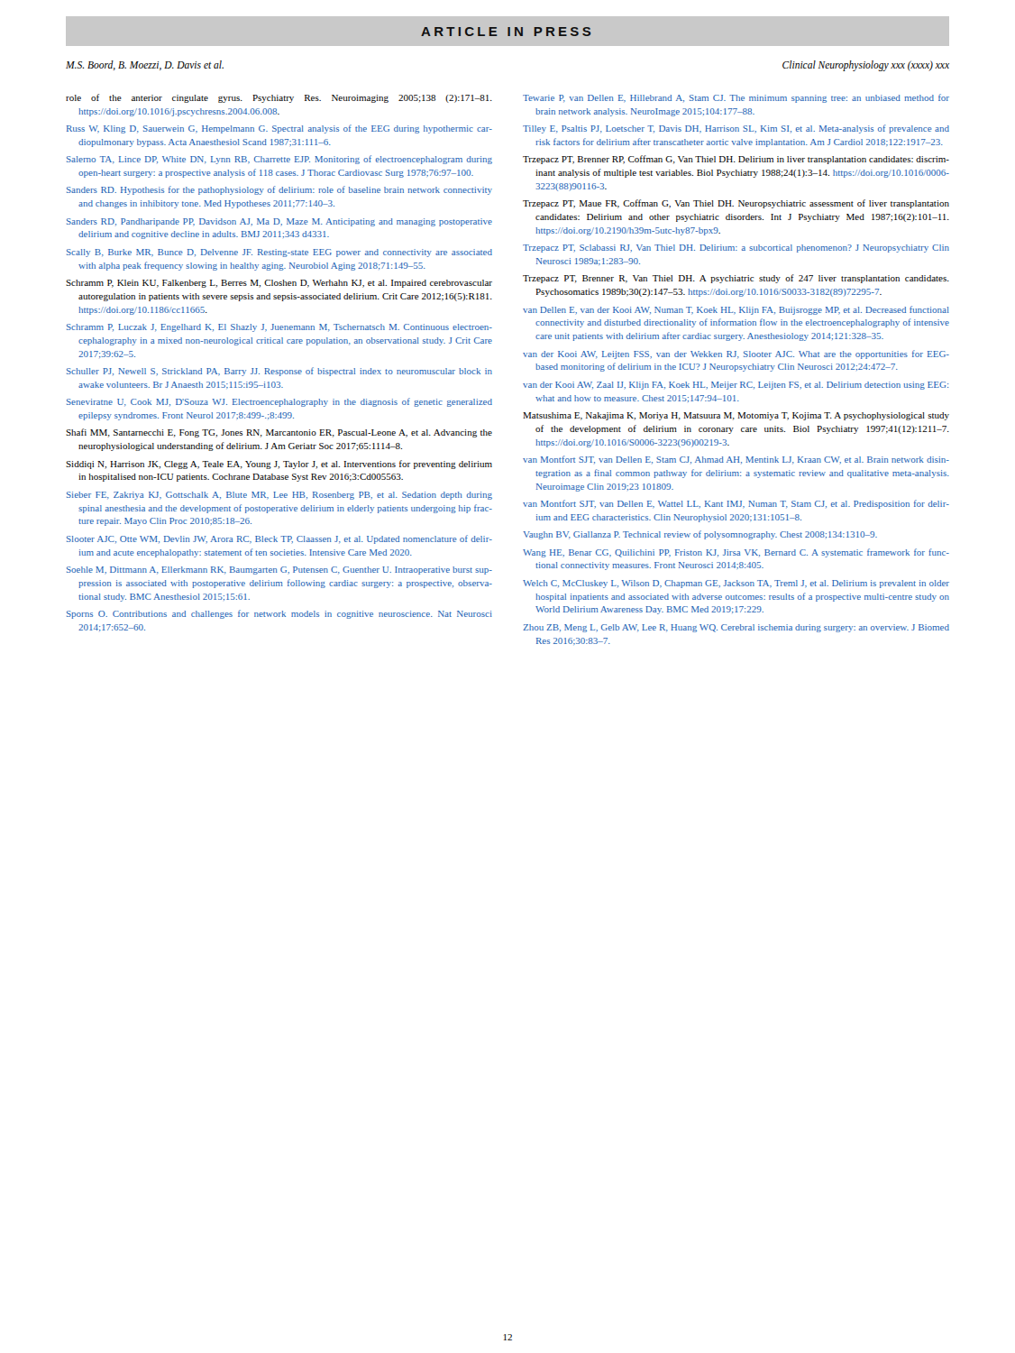ARTICLE IN PRESS
M.S. Boord, B. Moezzi, D. Davis et al.
Clinical Neurophysiology xxx (xxxx) xxx
role of the anterior cingulate gyrus. Psychiatry Res. Neuroimaging 2005;138 (2):171–81. https://doi.org/10.1016/j.pscychresns.2004.06.008.
Russ W, Kling D, Sauerwein G, Hempelmann G. Spectral analysis of the EEG during hypothermic cardiopulmonary bypass. Acta Anaesthesiol Scand 1987;31:111–6.
Salerno TA, Lince DP, White DN, Lynn RB, Charrette EJP. Monitoring of electroencephalogram during open-heart surgery: a prospective analysis of 118 cases. J Thorac Cardiovasc Surg 1978;76:97–100.
Sanders RD. Hypothesis for the pathophysiology of delirium: role of baseline brain network connectivity and changes in inhibitory tone. Med Hypotheses 2011;77:140–3.
Sanders RD, Pandharipande PP, Davidson AJ, Ma D, Maze M. Anticipating and managing postoperative delirium and cognitive decline in adults. BMJ 2011;343 d4331.
Scally B, Burke MR, Bunce D, Delvenne JF. Resting-state EEG power and connectivity are associated with alpha peak frequency slowing in healthy aging. Neurobiol Aging 2018;71:149–55.
Schramm P, Klein KU, Falkenberg L, Berres M, Closhen D, Werhahn KJ, et al. Impaired cerebrovascular autoregulation in patients with severe sepsis and sepsis-associated delirium. Crit Care 2012;16(5):R181. https://doi.org/10.1186/cc11665.
Schramm P, Luczak J, Engelhard K, El Shazly J, Juenemann M, Tschernatsch M. Continuous electroencephalography in a mixed non-neurological critical care population, an observational study. J Crit Care 2017;39:62–5.
Schuller PJ, Newell S, Strickland PA, Barry JJ. Response of bispectral index to neuromuscular block in awake volunteers. Br J Anaesth 2015;115:i95–i103.
Seneviratne U, Cook MJ, D'Souza WJ. Electroencephalography in the diagnosis of genetic generalized epilepsy syndromes. Front Neurol 2017;8:499-.;8:499.
Shafi MM, Santarnecchi E, Fong TG, Jones RN, Marcantonio ER, Pascual-Leone A, et al. Advancing the neurophysiological understanding of delirium. J Am Geriatr Soc 2017;65:1114–8.
Siddiqi N, Harrison JK, Clegg A, Teale EA, Young J, Taylor J, et al. Interventions for preventing delirium in hospitalised non-ICU patients. Cochrane Database Syst Rev 2016;3:Cd005563.
Sieber FE, Zakriya KJ, Gottschalk A, Blute MR, Lee HB, Rosenberg PB, et al. Sedation depth during spinal anesthesia and the development of postoperative delirium in elderly patients undergoing hip fracture repair. Mayo Clin Proc 2010;85:18–26.
Slooter AJC, Otte WM, Devlin JW, Arora RC, Bleck TP, Claassen J, et al. Updated nomenclature of delirium and acute encephalopathy: statement of ten societies. Intensive Care Med 2020.
Soehle M, Dittmann A, Ellerkmann RK, Baumgarten G, Putensen C, Guenther U. Intraoperative burst suppression is associated with postoperative delirium following cardiac surgery: a prospective, observational study. BMC Anesthesiol 2015;15:61.
Sporns O. Contributions and challenges for network models in cognitive neuroscience. Nat Neurosci 2014;17:652–60.
Tewarie P, van Dellen E, Hillebrand A, Stam CJ. The minimum spanning tree: an unbiased method for brain network analysis. NeuroImage 2015;104:177–88.
Tilley E, Psaltis PJ, Loetscher T, Davis DH, Harrison SL, Kim SI, et al. Meta-analysis of prevalence and risk factors for delirium after transcatheter aortic valve implantation. Am J Cardiol 2018;122:1917–23.
Trzepacz PT, Brenner RP, Coffman G, Van Thiel DH. Delirium in liver transplantation candidates: discriminant analysis of multiple test variables. Biol Psychiatry 1988;24(1):3–14. https://doi.org/10.1016/0006-3223(88)90116-3.
Trzepacz PT, Maue FR, Coffman G, Van Thiel DH. Neuropsychiatric assessment of liver transplantation candidates: Delirium and other psychiatric disorders. Int J Psychiatry Med 1987;16(2):101–11. https://doi.org/10.2190/h39m-5utc-hy87-bpx9.
Trzepacz PT, Sclabassi RJ, Van Thiel DH. Delirium: a subcortical phenomenon? J Neuropsychiatry Clin Neurosci 1989a;1:283–90.
Trzepacz PT, Brenner R, Van Thiel DH. A psychiatric study of 247 liver transplantation candidates. Psychosomatics 1989b;30(2):147–53. https://doi.org/10.1016/S0033-3182(89)72295-7.
van Dellen E, van der Kooi AW, Numan T, Koek HL, Klijn FA, Buijsrogge MP, et al. Decreased functional connectivity and disturbed directionality of information flow in the electroencephalography of intensive care unit patients with delirium after cardiac surgery. Anesthesiology 2014;121:328–35.
van der Kooi AW, Leijten FSS, van der Wekken RJ, Slooter AJC. What are the opportunities for EEG-based monitoring of delirium in the ICU? J Neuropsychiatry Clin Neurosci 2012;24:472–7.
van der Kooi AW, Zaal IJ, Klijn FA, Koek HL, Meijer RC, Leijten FS, et al. Delirium detection using EEG: what and how to measure. Chest 2015;147:94–101.
Matsushima E, Nakajima K, Moriya H, Matsuura M, Motomiya T, Kojima T. A psychophysiological study of the development of delirium in coronary care units. Biol Psychiatry 1997;41(12):1211–7. https://doi.org/10.1016/S0006-3223(96)00219-3.
van Montfort SJT, van Dellen E, Stam CJ, Ahmad AH, Mentink LJ, Kraan CW, et al. Brain network disintegration as a final common pathway for delirium: a systematic review and qualitative meta-analysis. Neuroimage Clin 2019;23 101809.
van Montfort SJT, van Dellen E, Wattel LL, Kant IMJ, Numan T, Stam CJ, et al. Predisposition for delirium and EEG characteristics. Clin Neurophysiol 2020;131:1051–8.
Vaughn BV, Giallanza P. Technical review of polysomnography. Chest 2008;134:1310–9.
Wang HE, Benar CG, Quilichini PP, Friston KJ, Jirsa VK, Bernard C. A systematic framework for functional connectivity measures. Front Neurosci 2014;8:405.
Welch C, McCluskey L, Wilson D, Chapman GE, Jackson TA, Treml J, et al. Delirium is prevalent in older hospital inpatients and associated with adverse outcomes: results of a prospective multi-centre study on World Delirium Awareness Day. BMC Med 2019;17:229.
Zhou ZB, Meng L, Gelb AW, Lee R, Huang WQ. Cerebral ischemia during surgery: an overview. J Biomed Res 2016;30:83–7.
12